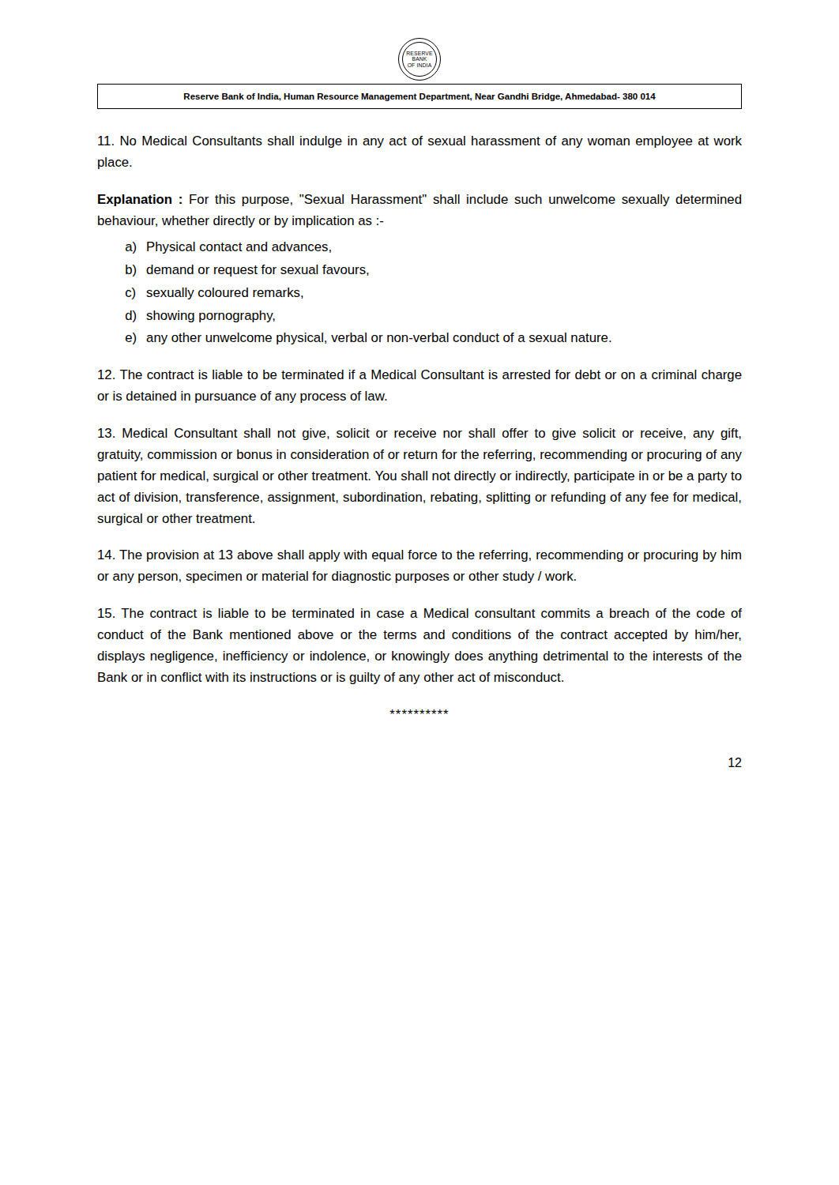RESERVE
BANK
OF INDIA
Reserve Bank of India, Human Resource Management Department, Near Gandhi Bridge, Ahmedabad- 380 014
11. No Medical Consultants shall indulge in any act of sexual harassment of any woman employee at work place.
Explanation : For this purpose, "Sexual Harassment" shall include such unwelcome sexually determined behaviour, whether directly or by implication as :-
a) Physical contact and advances,
b) demand or request for sexual favours,
c) sexually coloured remarks,
d) showing pornography,
e) any other unwelcome physical, verbal or non-verbal conduct of a sexual nature.
12. The contract is liable to be terminated if a Medical Consultant is arrested for debt or on a criminal charge or is detained in pursuance of any process of law.
13. Medical Consultant shall not give, solicit or receive nor shall offer to give solicit or receive, any gift, gratuity, commission or bonus in consideration of or return for the referring, recommending or procuring of any patient for medical, surgical or other treatment. You shall not directly or indirectly, participate in or be a party to act of division, transference, assignment, subordination, rebating, splitting or refunding of any fee for medical, surgical or other treatment.
14. The provision at 13 above shall apply with equal force to the referring, recommending or procuring by him or any person, specimen or material for diagnostic purposes or other study / work.
15. The contract is liable to be terminated in case a Medical consultant commits a breach of the code of conduct of the Bank mentioned above or the terms and conditions of the contract accepted by him/her, displays negligence, inefficiency or indolence, or knowingly does anything detrimental to the interests of the Bank or in conflict with its instructions or is guilty of any other act of misconduct.
**********
12